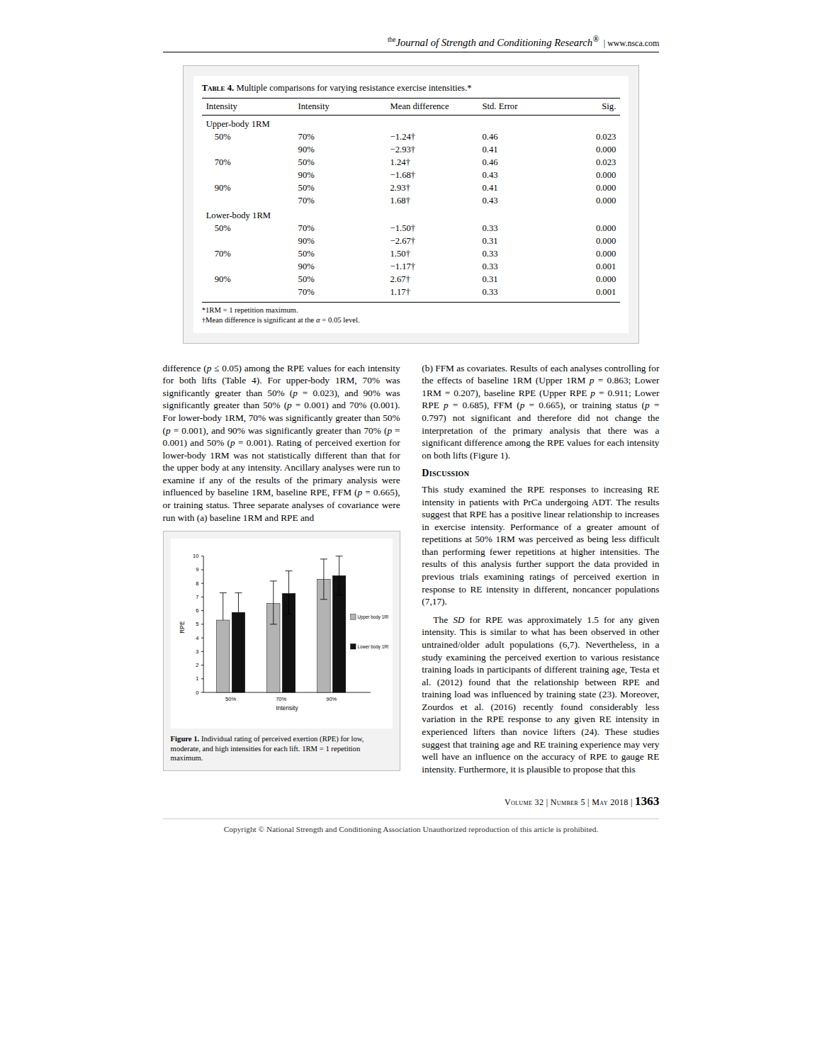the Journal of Strength and Conditioning Research® | www.nsca.com
Table 4. Multiple comparisons for varying resistance exercise intensities.*
| Intensity | Intensity | Mean difference | Std. Error | Sig. |
| --- | --- | --- | --- | --- |
| Upper-body 1RM |
| 50% | 70% | −1.24† | 0.46 | 0.023 |
| | 90% | −2.93† | 0.41 | 0.000 |
| 70% | 50% | 1.24† | 0.46 | 0.023 |
| | 90% | −1.68† | 0.43 | 0.000 |
| 90% | 50% | 2.93† | 0.41 | 0.000 |
| | 70% | 1.68† | 0.43 | 0.000 |
| Lower-body 1RM |
| 50% | 70% | −1.50† | 0.33 | 0.000 |
| | 90% | −2.67† | 0.31 | 0.000 |
| 70% | 50% | 1.50† | 0.33 | 0.000 |
| | 90% | −1.17† | 0.33 | 0.001 |
| 90% | 50% | 2.67† | 0.31 | 0.000 |
| | 70% | 1.17† | 0.33 | 0.001 |
*1RM = 1 repetition maximum.
†Mean difference is significant at the α = 0.05 level.
difference (p ≤ 0.05) among the RPE values for each intensity for both lifts (Table 4). For upper-body 1RM, 70% was significantly greater than 50% (p = 0.023), and 90% was significantly greater than 50% (p = 0.001) and 70% (0.001). For lower-body 1RM, 70% was significantly greater than 50% (p = 0.001), and 90% was significantly greater than 70% (p = 0.001) and 50% (p = 0.001). Rating of perceived exertion for lower-body 1RM was not statistically different than that for the upper body at any intensity. Ancillary analyses were run to examine if any of the results of the primary analysis were influenced by baseline 1RM, baseline RPE, FFM (p = 0.665), or training status. Three separate analyses of covariance were run with (a) baseline 1RM and RPE and
0 1 2 3 4 5 6 7 8 9 10 RPE 50% 70% 90% Intensity Upper body 1RM Lower body 1RM
Figure 1. Individual rating of perceived exertion (RPE) for low, moderate, and high intensities for each lift. 1RM = 1 repetition maximum.
(b) FFM as covariates. Results of each analyses controlling for the effects of baseline 1RM (Upper 1RM p = 0.863; Lower 1RM = 0.207), baseline RPE (Upper RPE p = 0.911; Lower RPE p = 0.685), FFM (p = 0.665), or training status (p = 0.797) not significant and therefore did not change the interpretation of the primary analysis that there was a significant difference among the RPE values for each intensity on both lifts (Figure 1).
Discussion
This study examined the RPE responses to increasing RE intensity in patients with PrCa undergoing ADT. The results suggest that RPE has a positive linear relationship to increases in exercise intensity. Performance of a greater amount of repetitions at 50% 1RM was perceived as being less difficult than performing fewer repetitions at higher intensities. The results of this analysis further support the data provided in previous trials examining ratings of perceived exertion in response to RE intensity in different, noncancer populations (7,17).
The SD for RPE was approximately 1.5 for any given intensity. This is similar to what has been observed in other untrained/older adult populations (6,7). Nevertheless, in a study examining the perceived exertion to various resistance training loads in participants of different training age, Testa et al. (2012) found that the relationship between RPE and training load was influenced by training state (23). Moreover, Zourdos et al. (2016) recently found considerably less variation in the RPE response to any given RE intensity in experienced lifters than novice lifters (24). These studies suggest that training age and RE training experience may very well have an influence on the accuracy of RPE to gauge RE intensity. Furthermore, it is plausible to propose that this
Volume 32 | Number 5 | May 2018 | 1363
Copyright © National Strength and Conditioning Association Unauthorized reproduction of this article is prohibited.